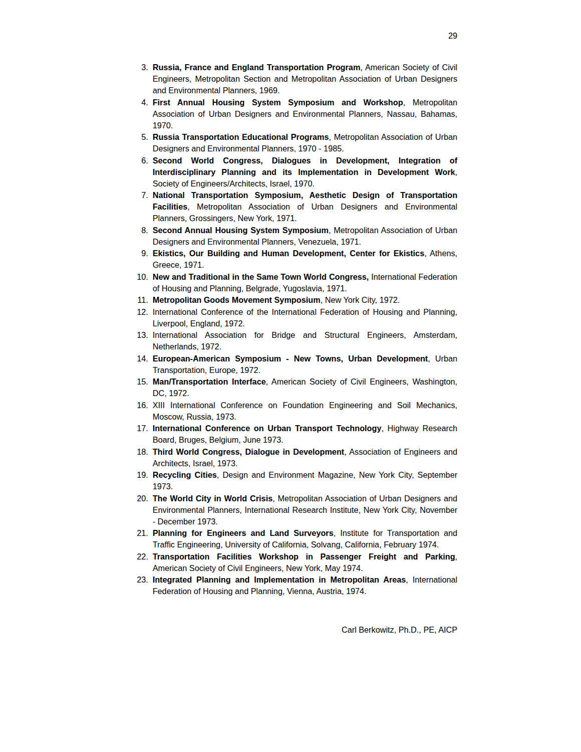29
3. Russia, France and England Transportation Program, American Society of Civil Engineers, Metropolitan Section and Metropolitan Association of Urban Designers and Environmental Planners, 1969.
4. First Annual Housing System Symposium and Workshop, Metropolitan Association of Urban Designers and Environmental Planners, Nassau, Bahamas, 1970.
5. Russia Transportation Educational Programs, Metropolitan Association of Urban Designers and Environmental Planners, 1970 - 1985.
6. Second World Congress, Dialogues in Development, Integration of Interdisciplinary Planning and its Implementation in Development Work, Society of Engineers/Architects, Israel, 1970.
7. National Transportation Symposium, Aesthetic Design of Transportation Facilities, Metropolitan Association of Urban Designers and Environmental Planners, Grossingers, New York, 1971.
8. Second Annual Housing System Symposium, Metropolitan Association of Urban Designers and Environmental Planners, Venezuela, 1971.
9. Ekistics, Our Building and Human Development, Center for Ekistics, Athens, Greece, 1971.
10. New and Traditional in the Same Town World Congress, International Federation of Housing and Planning, Belgrade, Yugoslavia, 1971.
11. Metropolitan Goods Movement Symposium, New York City, 1972.
12. International Conference of the International Federation of Housing and Planning, Liverpool, England, 1972.
13. International Association for Bridge and Structural Engineers, Amsterdam, Netherlands, 1972.
14. European-American Symposium - New Towns, Urban Development, Urban Transportation, Europe, 1972.
15. Man/Transportation Interface, American Society of Civil Engineers, Washington, DC, 1972.
16. XIII International Conference on Foundation Engineering and Soil Mechanics, Moscow, Russia, 1973.
17. International Conference on Urban Transport Technology, Highway Research Board, Bruges, Belgium, June 1973.
18. Third World Congress, Dialogue in Development, Association of Engineers and Architects, Israel, 1973.
19. Recycling Cities, Design and Environment Magazine, New York City, September 1973.
20. The World City in World Crisis, Metropolitan Association of Urban Designers and Environmental Planners, International Research Institute, New York City, November - December 1973.
21. Planning for Engineers and Land Surveyors, Institute for Transportation and Traffic Engineering, University of California, Solvang, California, February 1974.
22. Transportation Facilities Workshop in Passenger Freight and Parking, American Society of Civil Engineers, New York, May 1974.
23. Integrated Planning and Implementation in Metropolitan Areas, International Federation of Housing and Planning, Vienna, Austria, 1974.
Carl Berkowitz, Ph.D., PE, AICP